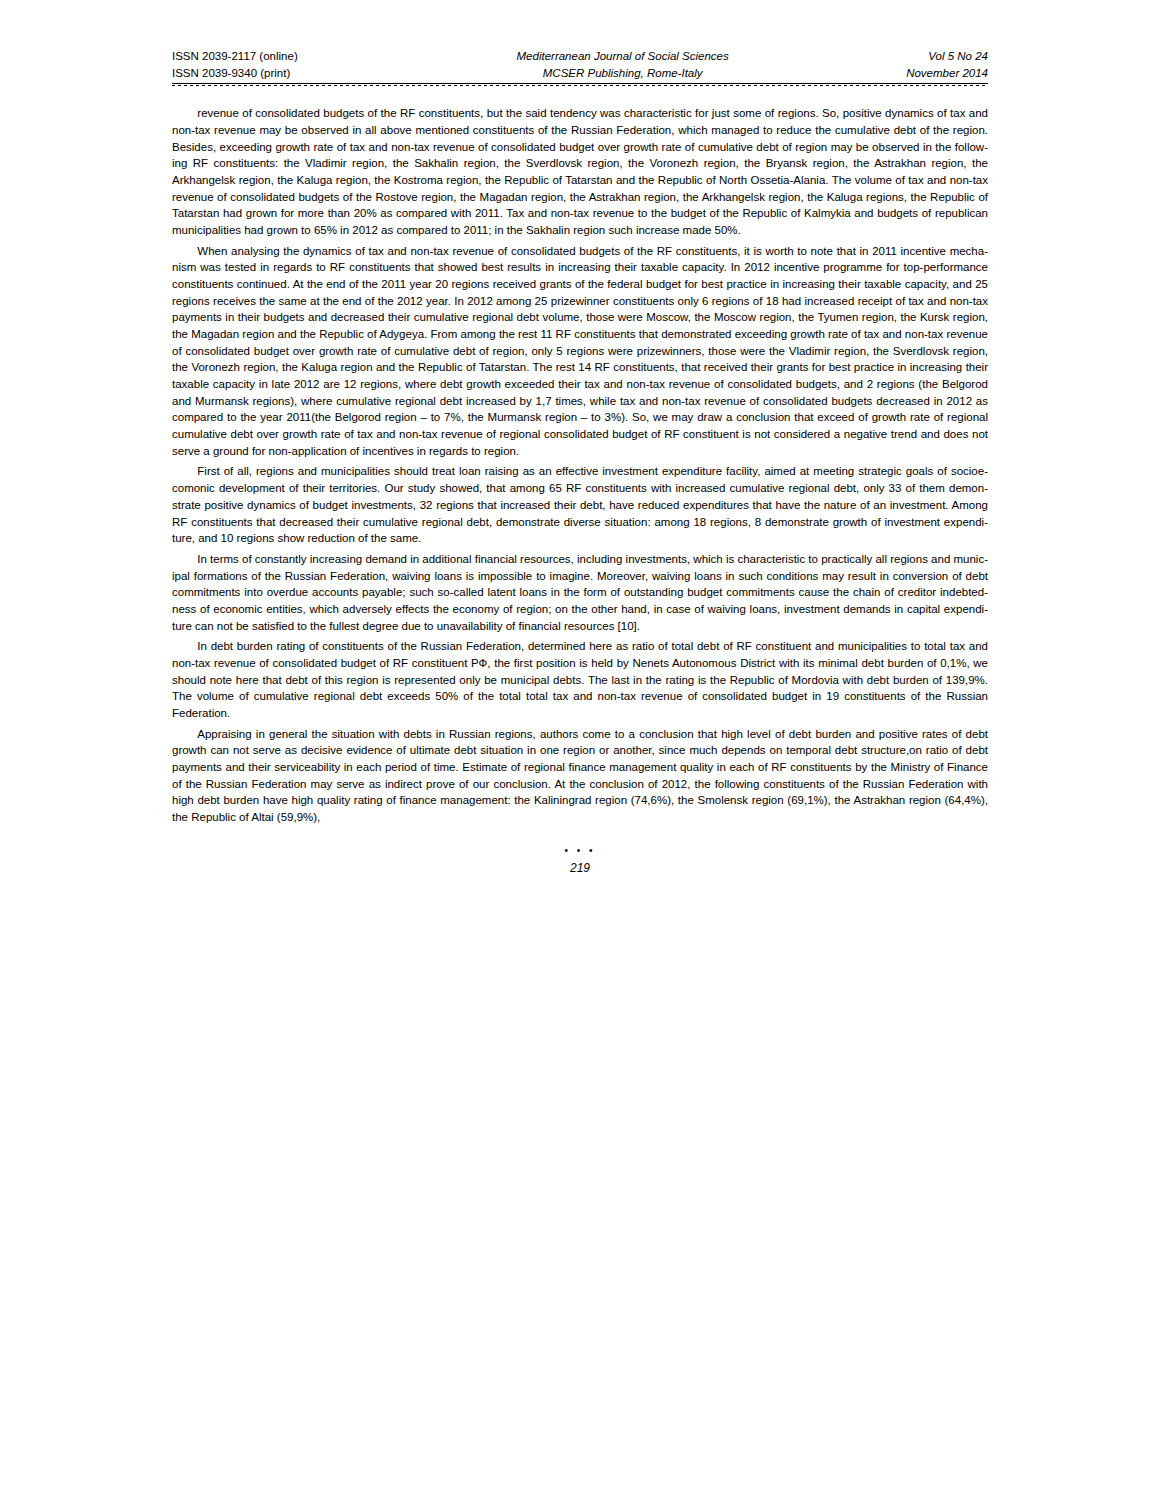| ISSN 2039-2117 (online) ISSN 2039-9340 (print) | Mediterranean Journal of Social Sciences MCSER Publishing, Rome-Italy | Vol 5 No 24 November 2014 |
revenue of consolidated budgets of the RF constituents, but the said tendency was characteristic for just some of regions. So, positive dynamics of tax and non-tax revenue may be observed in all above mentioned constituents of the Russian Federation, which managed to reduce the cumulative debt of the region. Besides, exceeding growth rate of tax and non-tax revenue of consolidated budget over growth rate of cumulative debt of region may be observed in the following RF constituents: the Vladimir region, the Sakhalin region, the Sverdlovsk region, the Voronezh region, the Bryansk region, the Astrakhan region, the Arkhangelsk region, the Kaluga region, the Kostroma region, the Republic of Tatarstan and the Republic of North Ossetia-Alania. The volume of tax and non-tax revenue of consolidated budgets of the Rostove region, the Magadan region, the Astrakhan region, the Arkhangelsk region, the Kaluga regions, the Republic of Tatarstan had grown for more than 20% as compared with 2011. Tax and non-tax revenue to the budget of the Republic of Kalmykia and budgets of republican municipalities had grown to 65% in 2012 as compared to 2011; in the Sakhalin region such increase made 50%.
When analysing the dynamics of tax and non-tax revenue of consolidated budgets of the RF constituents, it is worth to note that in 2011 incentive mechanism was tested in regards to RF constituents that showed best results in increasing their taxable capacity. In 2012 incentive programme for top-performance constituents continued. At the end of the 2011 year 20 regions received grants of the federal budget for best practice in increasing their taxable capacity, and 25 regions receives the same at the end of the 2012 year. In 2012 among 25 prizewinner constituents only 6 regions of 18 had increased receipt of tax and non-tax payments in their budgets and decreased their cumulative regional debt volume, those were Moscow, the Moscow region, the Tyumen region, the Kursk region, the Magadan region and the Republic of Adygeya. From among the rest 11 RF constituents that demonstrated exceeding growth rate of tax and non-tax revenue of consolidated budget over growth rate of cumulative debt of region, only 5 regions were prizewinners, those were the Vladimir region, the Sverdlovsk region, the Voronezh region, the Kaluga region and the Republic of Tatarstan. The rest 14 RF constituents, that received their grants for best practice in increasing their taxable capacity in late 2012 are 12 regions, where debt growth exceeded their tax and non-tax revenue of consolidated budgets, and 2 regions (the Belgorod and Murmansk regions), where cumulative regional debt increased by 1,7 times, while tax and non-tax revenue of consolidated budgets decreased in 2012 as compared to the year 2011(the Belgorod region – to 7%, the Murmansk region – to 3%). So, we may draw a conclusion that exceed of growth rate of regional cumulative debt over growth rate of tax and non-tax revenue of regional consolidated budget of RF constituent is not considered a negative trend and does not serve a ground for non-application of incentives in regards to region.
First of all, regions and municipalities should treat loan raising as an effective investment expenditure facility, aimed at meeting strategic goals of socioecomonic development of their territories. Our study showed, that among 65 RF constituents with increased cumulative regional debt, only 33 of them demonstrate positive dynamics of budget investments, 32 regions that increased their debt, have reduced expenditures that have the nature of an investment. Among RF constituents that decreased their cumulative regional debt, demonstrate diverse situation: among 18 regions, 8 demonstrate growth of investment expenditure, and 10 regions show reduction of the same.
In terms of constantly increasing demand in additional financial resources, including investments, which is characteristic to practically all regions and municipal formations of the Russian Federation, waiving loans is impossible to imagine. Moreover, waiving loans in such conditions may result in conversion of debt commitments into overdue accounts payable; such so-called latent loans in the form of outstanding budget commitments cause the chain of creditor indebtedness of economic entities, which adversely effects the economy of region; on the other hand, in case of waiving loans, investment demands in capital expenditure can not be satisfied to the fullest degree due to unavailability of financial resources [10].
In debt burden rating of constituents of the Russian Federation, determined here as ratio of total debt of RF constituent and municipalities to total tax and non-tax revenue of consolidated budget of RF constituent РФ, the first position is held by Nenets Autonomous District with its minimal debt burden of 0,1%, we should note here that debt of this region is represented only be municipal debts. The last in the rating is the Republic of Mordovia with debt burden of 139,9%. The volume of cumulative regional debt exceeds 50% of the total total tax and non-tax revenue of consolidated budget in 19 constituents of the Russian Federation.
Appraising in general the situation with debts in Russian regions, authors come to a conclusion that high level of debt burden and positive rates of debt growth can not serve as decisive evidence of ultimate debt situation in one region or another, since much depends on temporal debt structure,on ratio of debt payments and their serviceability in each period of time. Estimate of regional finance management quality in each of RF constituents by the Ministry of Finance of the Russian Federation may serve as indirect prove of our conclusion. At the conclusion of 2012, the following constituents of the Russian Federation with high debt burden have high quality rating of finance management: the Kaliningrad region (74,6%), the Smolensk region (69,1%), the Astrakhan region (64,4%), the Republic of Altai (59,9%),
• • •
219